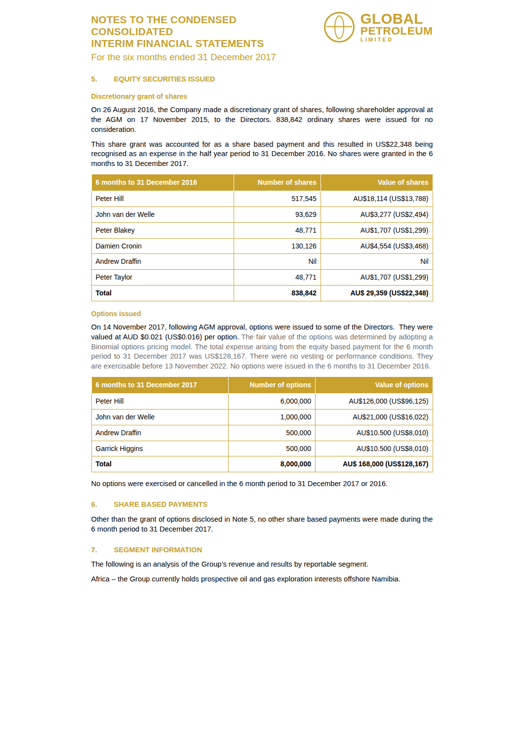Notes to the Condensed Consolidated
Interim Financial Statements
For the six months ended 31 December 2017
GLOBAL PETROLEUM LIMITED
5. Equity Securities Issued
Discretionary grant of shares
On 26 August 2016, the Company made a discretionary grant of shares, following shareholder approval at the AGM on 17 November 2015, to the Directors. 838,842 ordinary shares were issued for no consideration.
This share grant was accounted for as a share based payment and this resulted in US$22,348 being recognised as an expense in the half year period to 31 December 2016. No shares were granted in the 6 months to 31 December 2017.
| 6 months to 31 December 2016 | Number of shares | Value of shares |
| --- | --- | --- |
| Peter Hill | 517,545 | AU$18,114 (US$13,788) |
| John van der Welle | 93,629 | AU$3,277 (US$2,494) |
| Peter Blakey | 48,771 | AU$1,707 (US$1,299) |
| Damien Cronin | 130,126 | AU$4,554 (US$3,468) |
| Andrew Draffin | Nil | Nil |
| Peter Taylor | 48,771 | AU$1,707 (US$1,299) |
| Total | 838,842 | AU$ 29,359 (US$22,348) |
Options issued
On 14 November 2017, following AGM approval, options were issued to some of the Directors. They were valued at AUD $0.021 (US$0.016) per option. The fair value of the options was determined by adopting a Binomial options pricing model. The total expense arising from the equity based payment for the 6 month period to 31 December 2017 was US$128,167. There were no vesting or performance conditions. They are exercisable before 13 November 2022. No options were issued in the 6 months to 31 December 2016.
| 6 months to 31 December 2017 | Number of options | Value of options |
| --- | --- | --- |
| Peter Hill | 6,000,000 | AU$126,000 (US$96,125) |
| John van der Welle | 1,000,000 | AU$21,000 (US$16,022) |
| Andrew Draffin | 500,000 | AU$10.500 (US$8,010) |
| Garrick Higgins | 500,000 | AU$10.500 (US$8,010) |
| Total | 8,000,000 | AU$ 168,000 (US$128,167) |
No options were exercised or cancelled in the 6 month period to 31 December 2017 or 2016.
6. Share Based Payments
Other than the grant of options disclosed in Note 5, no other share based payments were made during the 6 month period to 31 December 2017.
7. Segment Information
The following is an analysis of the Group’s revenue and results by reportable segment.
Africa – the Group currently holds prospective oil and gas exploration interests offshore Namibia.